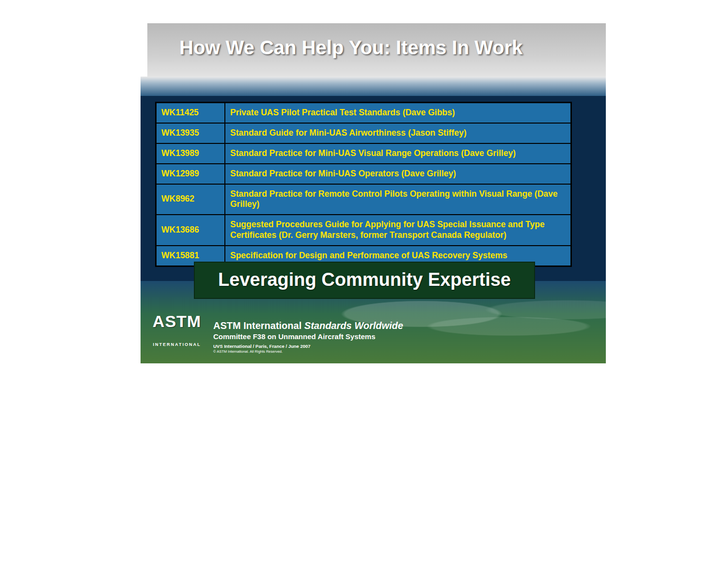How We Can Help You: Items In Work
| WK11425 | Private UAS Pilot Practical Test Standards (Dave Gibbs) |
| WK13935 | Standard Guide for Mini-UAS Airworthiness (Jason Stiffey) |
| WK13989 | Standard Practice for Mini-UAS Visual Range Operations (Dave Grilley) |
| WK12989 | Standard Practice for Mini-UAS Operators (Dave Grilley) |
| WK8962 | Standard Practice for Remote Control Pilots Operating within Visual Range (Dave Grilley) |
| WK13686 | Suggested Procedures Guide for Applying for UAS Special Issuance and Type Certificates (Dr. Gerry Marsters, former Transport Canada Regulator) |
| WK15881 | Specification for Design and Performance of UAS Recovery Systems |
Leveraging Community Expertise
ASTM
INTERNATIONAL
ASTM International Standards Worldwide
Committee F38 on Unmanned Aircraft Systems
UVS International / Paris, France / June 2007
© ASTM International. All Rights Reserved.